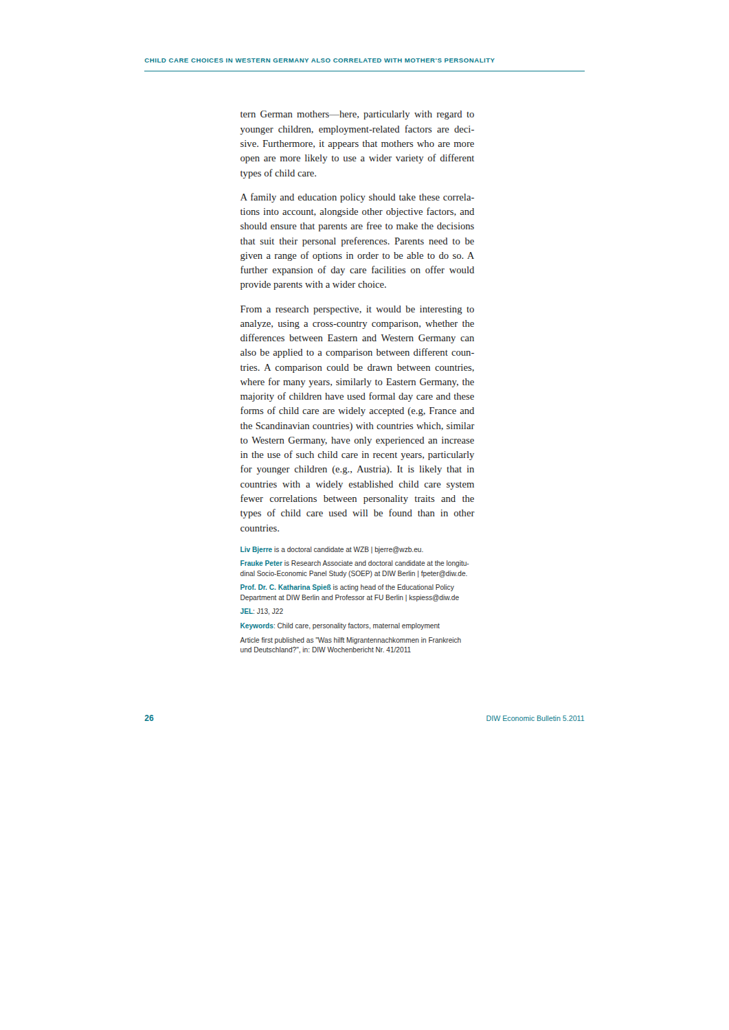Child Care Choices in Western Germany Also Correlated with Mother's Personality
tern German mothers—here, particularly with regard to younger children, employment-related factors are decisive. Furthermore, it appears that mothers who are more open are more likely to use a wider variety of different types of child care.
A family and education policy should take these correlations into account, alongside other objective factors, and should ensure that parents are free to make the decisions that suit their personal preferences. Parents need to be given a range of options in order to be able to do so. A further expansion of day care facilities on offer would provide parents with a wider choice.
From a research perspective, it would be interesting to analyze, using a cross-country comparison, whether the differences between Eastern and Western Germany can also be applied to a comparison between different countries. A comparison could be drawn between countries, where for many years, similarly to Eastern Germany, the majority of children have used formal day care and these forms of child care are widely accepted (e.g, France and the Scandinavian countries) with countries which, similar to Western Germany, have only experienced an increase in the use of such child care in recent years, particularly for younger children (e.g., Austria). It is likely that in countries with a widely established child care system fewer correlations between personality traits and the types of child care used will be found than in other countries.
Liv Bjerre is a doctoral candidate at WZB | bjerre@wzb.eu.
Frauke Peter is Research Associate and doctoral candidate at the longitudinal Socio-Economic Panel Study (SOEP) at DIW Berlin | fpeter@diw.de.
Prof. Dr. C. Katharina Spieß is acting head of the Educational Policy Department at DIW Berlin and Professor at FU Berlin | kspiess@diw.de
JEL: J13, J22
Keywords: Child care, personality factors, maternal employment
Article first published as "Was hilft Migrantennachkommen in Frankreich und Deutschland?", in: DIW Wochenbericht Nr. 41/2011
26
DIW Economic Bulletin 5.2011